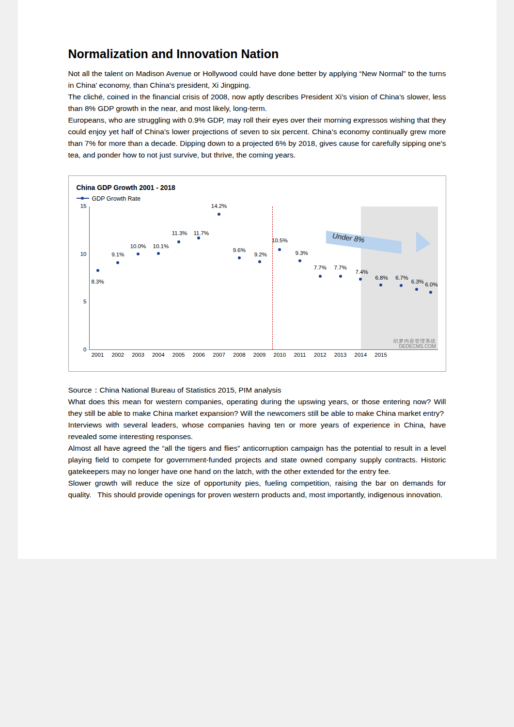Normalization and Innovation Nation
Not all the talent on Madison Avenue or Hollywood could have done better by applying “New Normal” to the turns in China’ economy, than China’s president, Xi Jingping.
The cliché, coined in the financial crisis of 2008, now aptly describes President Xi’s vision of China’s slower, less than 8% GDP growth in the near, and most likely, long-term.
Europeans, who are struggling with 0.9% GDP, may roll their eyes over their morning expressos wishing that they could enjoy yet half of China’s lower projections of seven to six percent. China’s economy continually grew more than 7% for more than a decade. Dipping down to a projected 6% by 2018, gives cause for carefully sipping one’s tea, and ponder how to not just survive, but thrive, the coming years.
China GDP Growth 2001 - 2018
GDP Growth Rate
15 10 5 0
8.3%
9.1%
10.0%
10.1%
11.3%
11.7%
14.2%
9.6%
9.2%
10.5%
9.3%
7.7%
7.7%
7.4%
6.8%
6.7%
6.3%
6.0%
Under 8%
2001 2002 2003 2004 2005 2006 2007 2008 2009 2010 2011 2012 2013 2014 2015
织梦内容管理系统
DEDECMS.COM
Source：China National Bureau of Statistics 2015, PIM analysis
What does this mean for western companies, operating during the upswing years, or those entering now? Will they still be able to make China market expansion? Will the newcomers still be able to make China market entry? Interviews with several leaders, whose companies having ten or more years of experience in China, have revealed some interesting responses.
Almost all have agreed the “all the tigers and flies” anticorruption campaign has the potential to result in a level playing field to compete for government-funded projects and state owned company supply contracts. Historic gatekeepers may no longer have one hand on the latch, with the other extended for the entry fee.
Slower growth will reduce the size of opportunity pies, fueling competition, raising the bar on demands for quality. This should provide openings for proven western products and, most importantly, indigenous innovation.